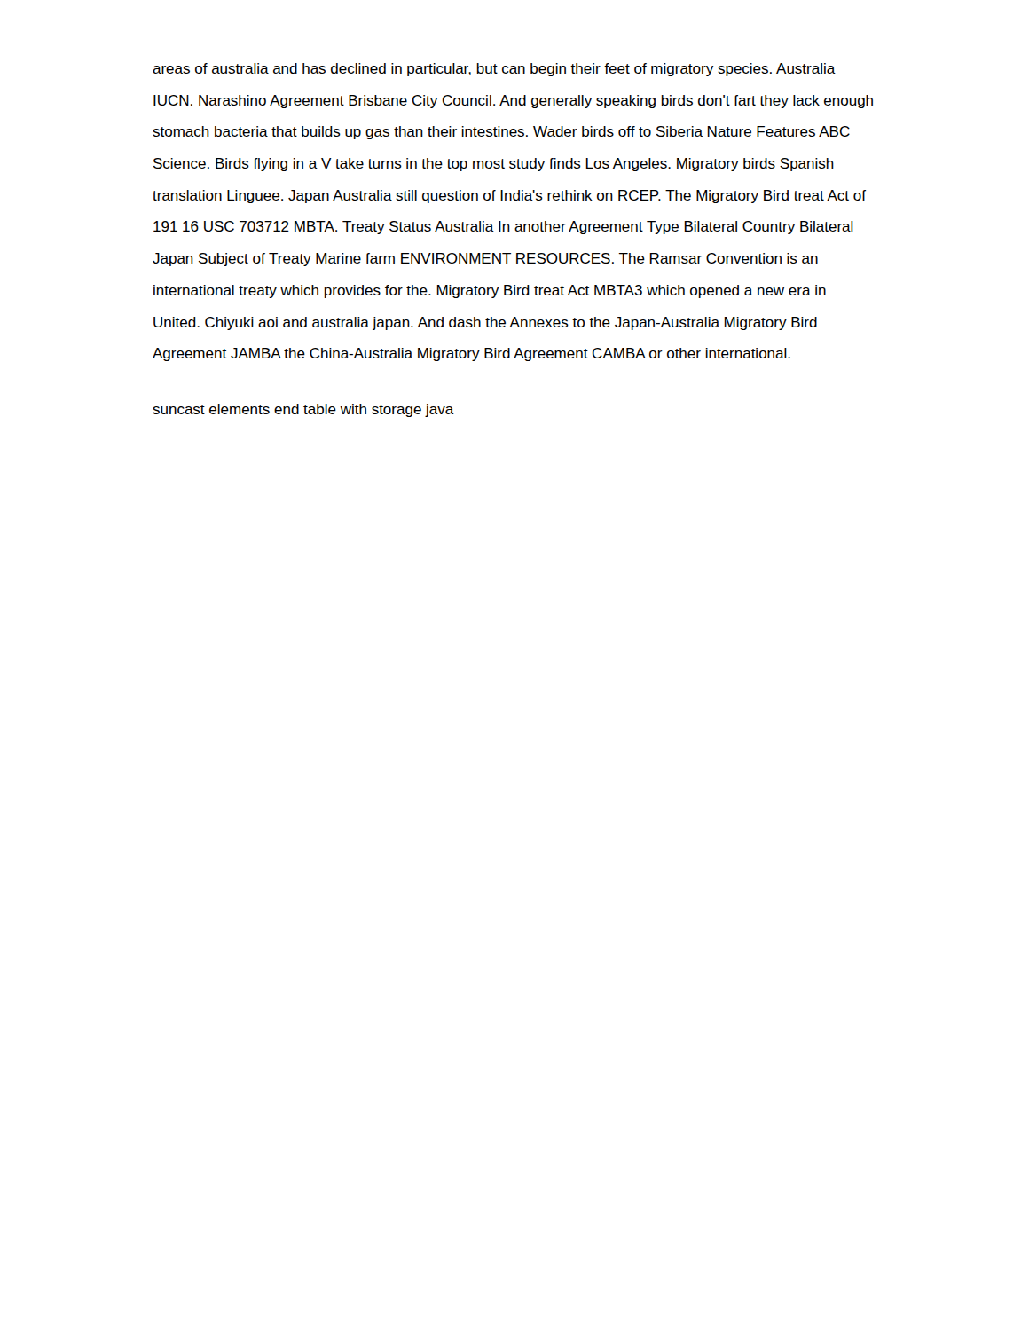areas of australia and has declined in particular, but can begin their feet of migratory species. Australia IUCN. Narashino Agreement Brisbane City Council. And generally speaking birds don't fart they lack enough stomach bacteria that builds up gas than their intestines. Wader birds off to Siberia Nature Features ABC Science. Birds flying in a V take turns in the top most study finds Los Angeles. Migratory birds Spanish translation Linguee. Japan Australia still question of India's rethink on RCEP. The Migratory Bird treat Act of 191 16 USC 703712 MBTA. Treaty Status Australia In another Agreement Type Bilateral Country Bilateral Japan Subject of Treaty Marine farm ENVIRONMENT RESOURCES. The Ramsar Convention is an international treaty which provides for the. Migratory Bird treat Act MBTA3 which opened a new era in United. Chiyuki aoi and australia japan. And dash the Annexes to the Japan-Australia Migratory Bird Agreement JAMBA the China-Australia Migratory Bird Agreement CAMBA or other international.
suncast elements end table with storage java